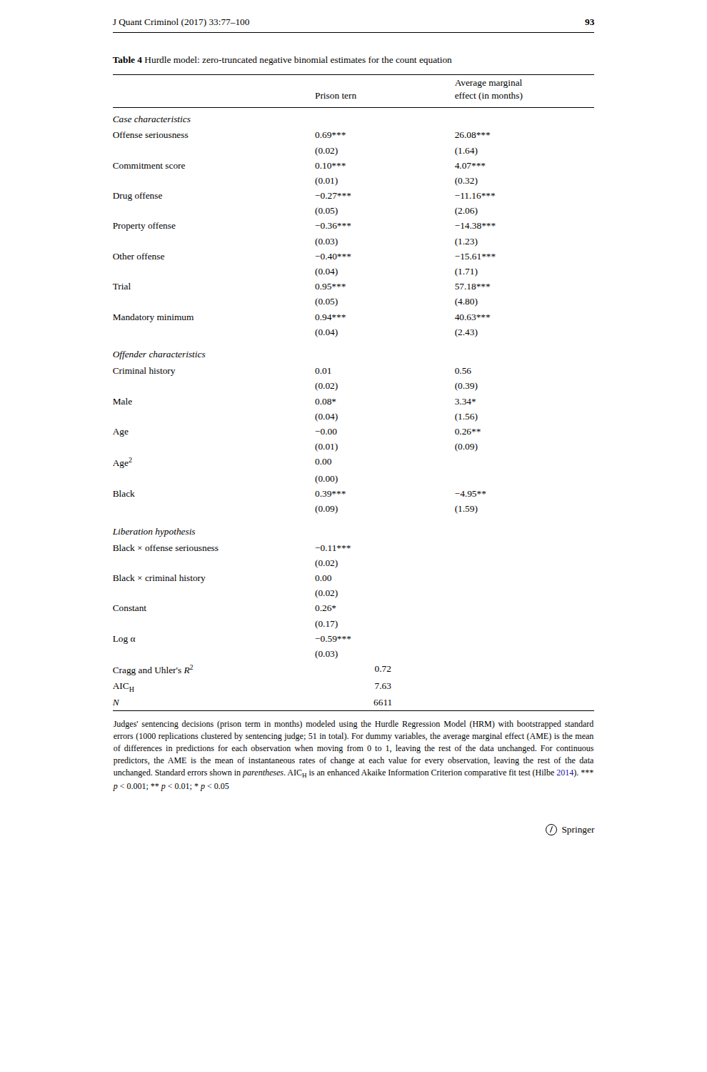J Quant Criminol (2017) 33:77–100 93
Table 4 Hurdle model: zero-truncated negative binomial estimates for the count equation
| | Prison tern | Average marginal effect (in months) |
| --- | --- | --- |
| Case characteristics |
| Offense seriousness | 0.69*** | 26.08*** |
| | (0.02) | (1.64) |
| Commitment score | 0.10*** | 4.07*** |
| | (0.01) | (0.32) |
| Drug offense | −0.27*** | −11.16*** |
| | (0.05) | (2.06) |
| Property offense | −0.36*** | −14.38*** |
| | (0.03) | (1.23) |
| Other offense | −0.40*** | −15.61*** |
| | (0.04) | (1.71) |
| Trial | 0.95*** | 57.18*** |
| | (0.05) | (4.80) |
| Mandatory minimum | 0.94*** | 40.63*** |
| | (0.04) | (2.43) |
| Offender characteristics |
| Criminal history | 0.01 | 0.56 |
| | (0.02) | (0.39) |
| Male | 0.08* | 3.34* |
| | (0.04) | (1.56) |
| Age | −0.00 | 0.26** |
| | (0.01) | (0.09) |
| Age 2 | 0.00 | |
| | (0.00) | |
| Black | 0.39*** | −4.95** |
| | (0.09) | (1.59) |
| Liberation hypothesis |
| Black × offense seriousness | −0.11*** | |
| | (0.02) | |
| Black × criminal history | 0.00 | |
| | (0.02) | |
| Constant | 0.26* | |
| | (0.17) | |
| Log α | −0.59*** | |
| | (0.03) | |
| Cragg and Uhler's R 2 | 0.72 | |
| AIC H | 7.63 | |
| N | 6611 | |
| Judges' sentencing decisions (prison term in months) modeled using the Hurdle Regression Model (HRM) with bootstrapped standard errors (1000 replications clustered by sentencing judge; 51 in total). For dummy variables, the average marginal effect (AME) is the mean of differences in predictions for each observation when moving from 0 to 1, leaving the rest of the data unchanged. For continuous predictors, the AME is the mean of instantaneous rates of change at each value for every observation, leaving the rest of the data unchanged. Standard errors shown in parentheses . AIC H is an enhanced Akaike Information Criterion comparative fit test (Hilbe 2014 ). *** p < 0.001; ** p < 0.01; * p < 0.05 |
Springer